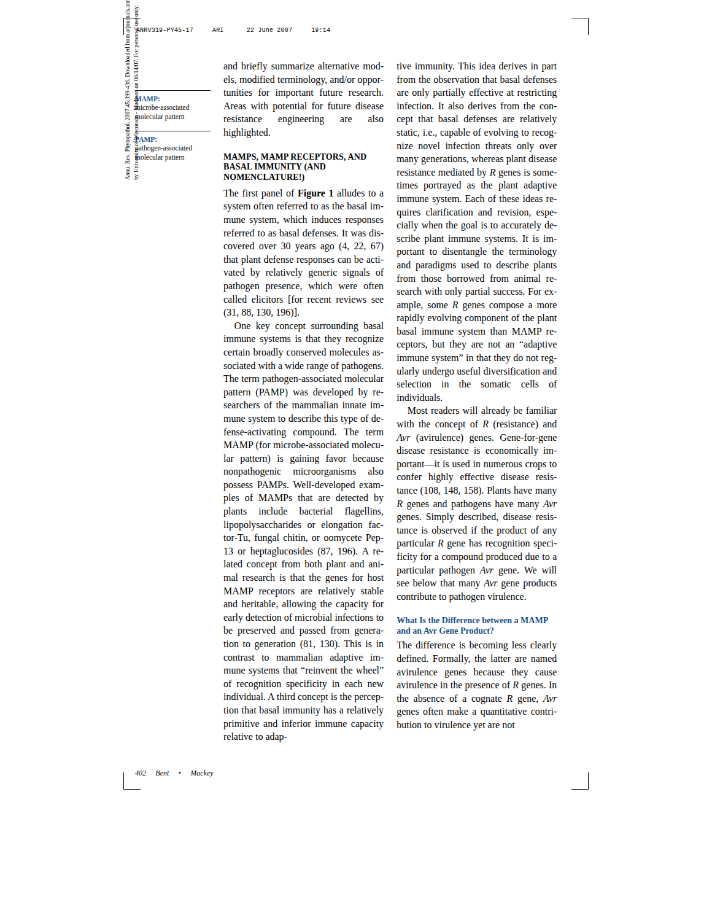ANRV319-PY45-17 ARI 22 June 2007 19:14
Annu. Rev. Phytopathol. 2007.45:399-436. Downloaded from arjournals.annualreviews.org
by University of Wisconsin - Madison on 08/14/07. For personal use only.
MAMP: microbe-associated molecular pattern
PAMP: pathogen-associated molecular pattern
and briefly summarize alternative models, modified terminology, and/or opportunities for important future research. Areas with potential for future disease resistance engineering are also highlighted.
MAMPs, MAMP Receptors, and Basal Immunity (and Nomenclature!)
The first panel of Figure 1 alludes to a system often referred to as the basal immune system, which induces responses referred to as basal defenses. It was discovered over 30 years ago (4, 22, 67) that plant defense responses can be activated by relatively generic signals of pathogen presence, which were often called elicitors [for recent reviews see (31, 88, 130, 196)].
One key concept surrounding basal immune systems is that they recognize certain broadly conserved molecules associated with a wide range of pathogens. The term pathogen-associated molecular pattern (PAMP) was developed by researchers of the mammalian innate immune system to describe this type of defense-activating compound. The term MAMP (for microbe-associated molecular pattern) is gaining favor because nonpathogenic microorganisms also possess PAMPs. Well-developed examples of MAMPs that are detected by plants include bacterial flagellins, lipopolysaccharides or elongation factor-Tu, fungal chitin, or oomycete Pep-13 or heptaglucosides (87, 196). A related concept from both plant and animal research is that the genes for host MAMP receptors are relatively stable and heritable, allowing the capacity for early detection of microbial infections to be preserved and passed from generation to generation (81, 130). This is in contrast to mammalian adaptive immune systems that “reinvent the wheel” of recognition specificity in each new individual. A third concept is the perception that basal immunity has a relatively primitive and inferior immune capacity relative to adap-
tive immunity. This idea derives in part from the observation that basal defenses are only partially effective at restricting infection. It also derives from the concept that basal defenses are relatively static, i.e., capable of evolving to recognize novel infection threats only over many generations, whereas plant disease resistance mediated by R genes is sometimes portrayed as the plant adaptive immune system. Each of these ideas requires clarification and revision, especially when the goal is to accurately describe plant immune systems. It is important to disentangle the terminology and paradigms used to describe plants from those borrowed from animal research with only partial success. For example, some R genes compose a more rapidly evolving component of the plant basal immune system than MAMP receptors, but they are not an “adaptive immune system” in that they do not regularly undergo useful diversification and selection in the somatic cells of individuals.
Most readers will already be familiar with the concept of R (resistance) and Avr (avirulence) genes. Gene-for-gene disease resistance is economically important—it is used in numerous crops to confer highly effective disease resistance (108, 148, 158). Plants have many R genes and pathogens have many Avr genes. Simply described, disease resistance is observed if the product of any particular R gene has recognition specificity for a compound produced due to a particular pathogen Avr gene. We will see below that many Avr gene products contribute to pathogen virulence.
What Is the Difference between a MAMP and an Avr Gene Product?
The difference is becoming less clearly defined. Formally, the latter are named avirulence genes because they cause avirulence in the presence of R genes. In the absence of a cognate R gene, Avr genes often make a quantitative contribution to virulence yet are not
402 Bent • Mackey